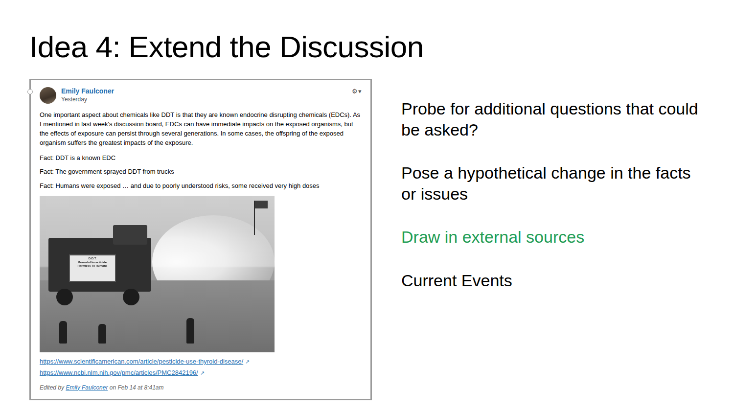Idea 4: Extend the Discussion
Emily Faulconer
Yesterday
⚙ ▾
One important aspect about chemicals like DDT is that they are known endocrine disrupting chemicals (EDCs). As I mentioned in last week's discussion board, EDCs can have immediate impacts on the exposed organisms, but the effects of exposure can persist through several generations. In some cases, the offspring of the exposed organism suffers the greatest impacts of the exposure.
Fact: DDT is a known EDC
Fact: The government sprayed DDT from trucks
Fact: Humans were exposed … and due to poorly understood risks, some received very high doses
D.D.T.
Powerful Insecticide
Harmless To Humans
https://www.scientificamerican.com/article/pesticide-use-thyroid-disease/↗
https://www.ncbi.nlm.nih.gov/pmc/articles/PMC2842196/↗
Edited by Emily Faulconer on Feb 14 at 8:41am
Probe for additional questions that could be asked?
Pose a hypothetical change in the facts or issues
Draw in external sources
Current Events